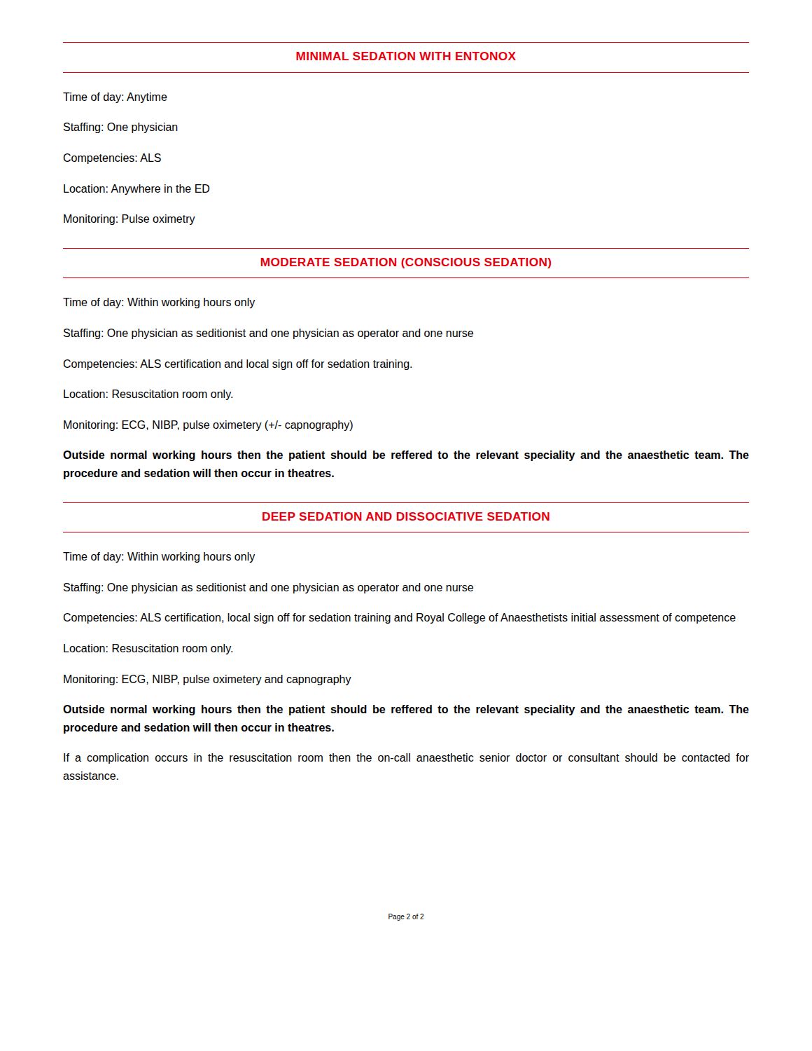MINIMAL SEDATION WITH ENTONOX
Time of day: Anytime
Staffing: One physician
Competencies: ALS
Location: Anywhere in the ED
Monitoring: Pulse oximetry
MODERATE SEDATION (CONSCIOUS SEDATION)
Time of day: Within working hours only
Staffing: One physician as seditionist and one physician as operator and one nurse
Competencies: ALS certification and local sign off for sedation training.
Location: Resuscitation room only.
Monitoring: ECG, NIBP, pulse oximetery (+/- capnography)
Outside normal working hours then the patient should be reffered to the relevant speciality and the anaesthetic team. The procedure and sedation will then occur in theatres.
DEEP SEDATION AND DISSOCIATIVE SEDATION
Time of day: Within working hours only
Staffing: One physician as seditionist and one physician as operator and one nurse
Competencies: ALS certification, local sign off for sedation training and Royal College of Anaesthetists initial assessment of competence
Location: Resuscitation room only.
Monitoring: ECG, NIBP, pulse oximetery and capnography
Outside normal working hours then the patient should be reffered to the relevant speciality and the anaesthetic team. The procedure and sedation will then occur in theatres.
If a complication occurs in the resuscitation room then the on-call anaesthetic senior doctor or consultant should be contacted for assistance.
Page 2 of 2